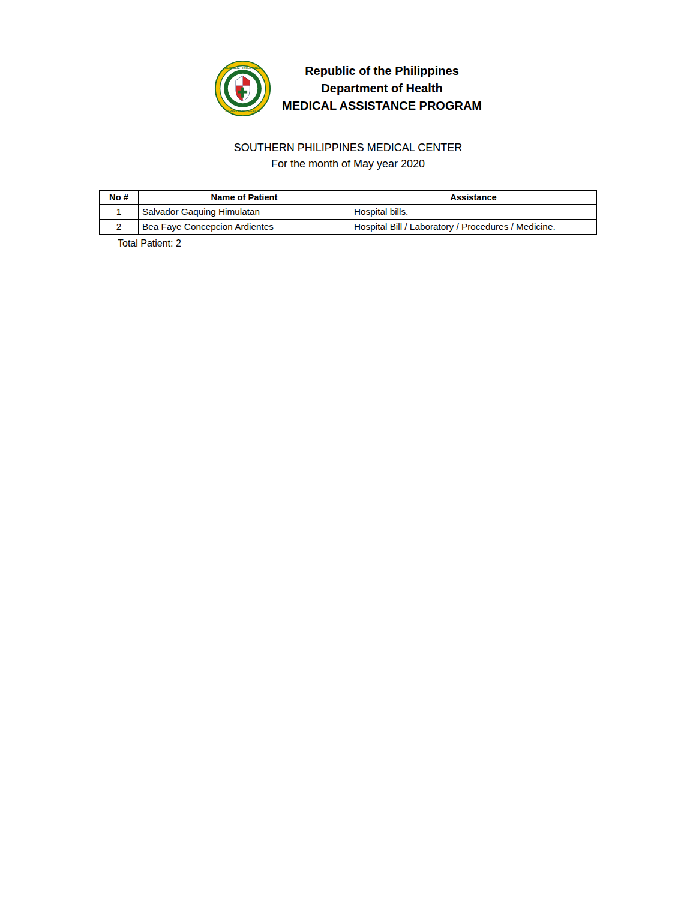Department of Health Seal REPUBLIC · PHILIPPINES DEPARTMENT · HEALTH
Republic of the Philippines
Department of Health
MEDICAL ASSISTANCE PROGRAM
SOUTHERN PHILIPPINES MEDICAL CENTER
For the month of May year 2020
| No # | Name of Patient | Assistance |
| --- | --- | --- |
| 1 | Salvador Gaquing Himulatan | Hospital bills. |
| 2 | Bea Faye Concepcion Ardientes | Hospital Bill / Laboratory / Procedures / Medicine. |
Total Patient: 2